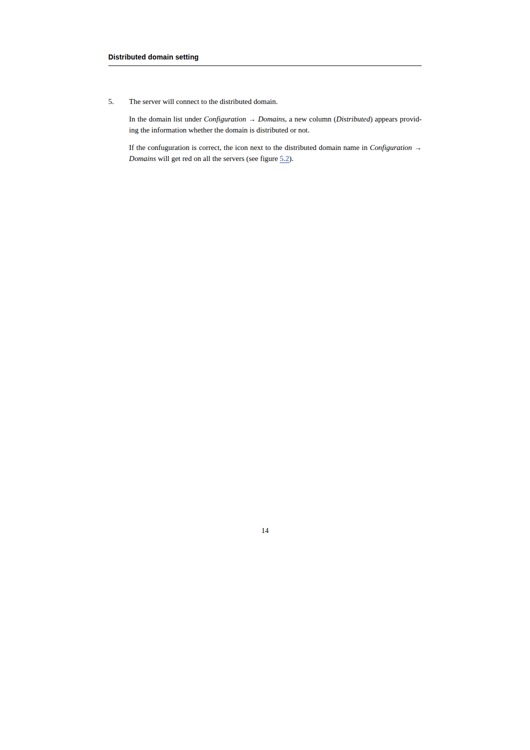Distributed domain setting
5.
The server will connect to the distributed domain.
In the domain list under Configuration → Domains, a new column (Distributed) appears providing the information whether the domain is distributed or not.
If the confuguration is correct, the icon next to the distributed domain name in Configuration → Domains will get red on all the servers (see figure 5.2).
14